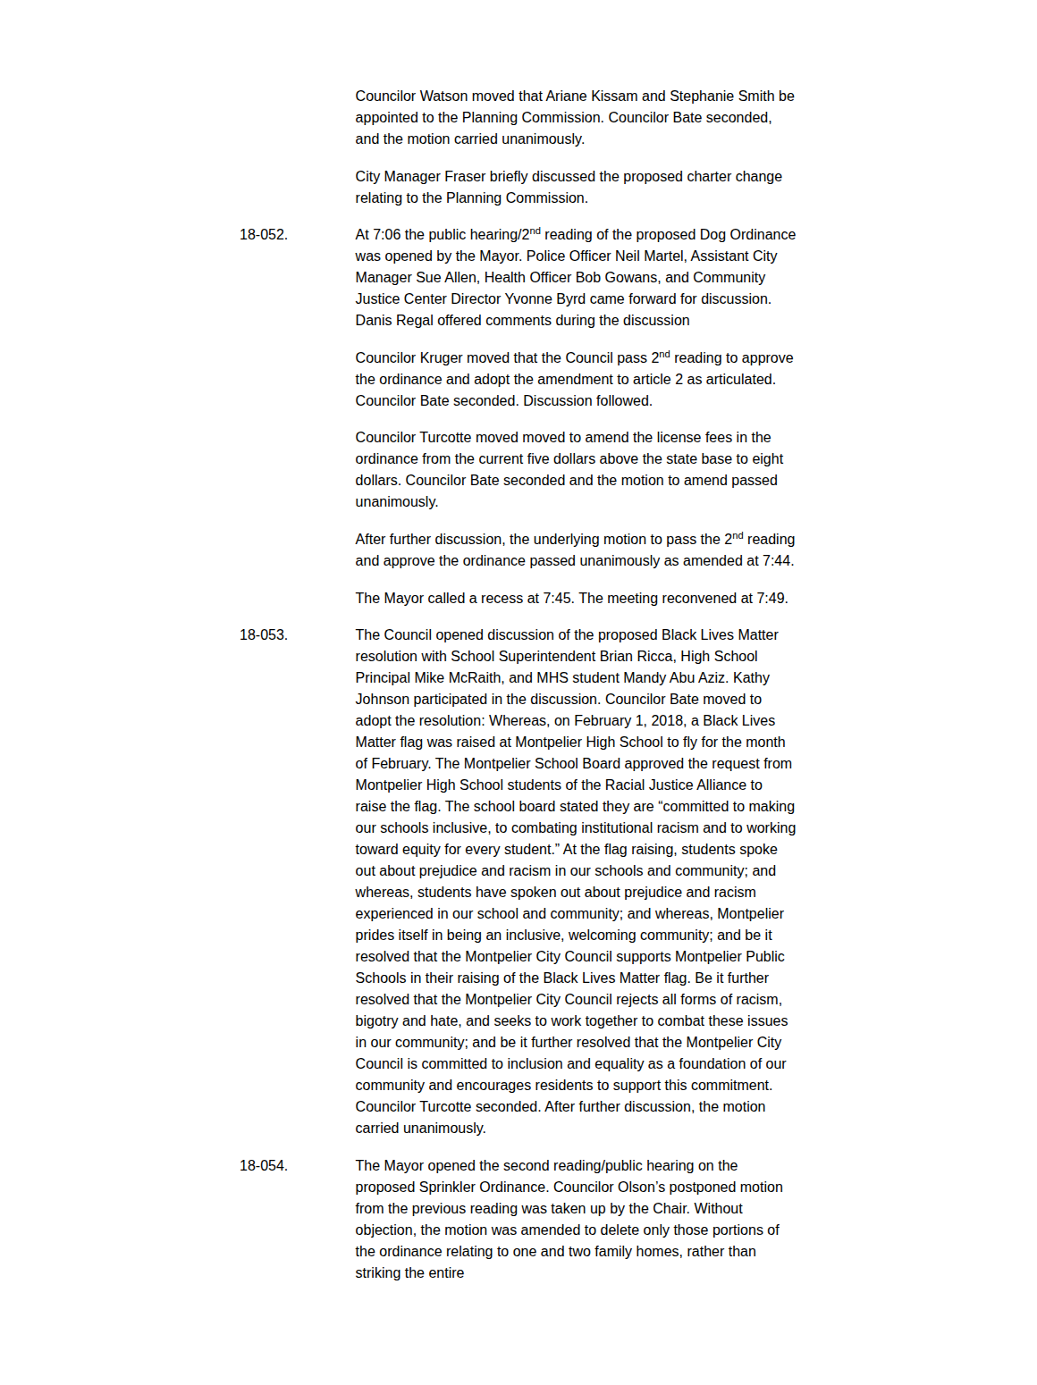Councilor Watson moved that Ariane Kissam and Stephanie Smith be appointed to the Planning Commission. Councilor Bate seconded, and the motion carried unanimously.
City Manager Fraser briefly discussed the proposed charter change relating to the Planning Commission.
18-052.
At 7:06 the public hearing/2nd reading of the proposed Dog Ordinance was opened by the Mayor. Police Officer Neil Martel, Assistant City Manager Sue Allen, Health Officer Bob Gowans, and Community Justice Center Director Yvonne Byrd came forward for discussion. Danis Regal offered comments during the discussion
Councilor Kruger moved that the Council pass 2nd reading to approve the ordinance and adopt the amendment to article 2 as articulated. Councilor Bate seconded. Discussion followed.
Councilor Turcotte moved moved to amend the license fees in the ordinance from the current five dollars above the state base to eight dollars. Councilor Bate seconded and the motion to amend passed unanimously.
After further discussion, the underlying motion to pass the 2nd reading and approve the ordinance passed unanimously as amended at 7:44.
The Mayor called a recess at 7:45. The meeting reconvened at 7:49.
18-053.
The Council opened discussion of the proposed Black Lives Matter resolution with School Superintendent Brian Ricca, High School Principal Mike McRaith, and MHS student Mandy Abu Aziz. Kathy Johnson participated in the discussion. Councilor Bate moved to adopt the resolution: Whereas, on February 1, 2018, a Black Lives Matter flag was raised at Montpelier High School to fly for the month of February. The Montpelier School Board approved the request from Montpelier High School students of the Racial Justice Alliance to raise the flag. The school board stated they are “committed to making our schools inclusive, to combating institutional racism and to working toward equity for every student.” At the flag raising, students spoke out about prejudice and racism in our schools and community; and whereas, students have spoken out about prejudice and racism experienced in our school and community; and whereas, Montpelier prides itself in being an inclusive, welcoming community; and be it resolved that the Montpelier City Council supports Montpelier Public Schools in their raising of the Black Lives Matter flag. Be it further resolved that the Montpelier City Council rejects all forms of racism, bigotry and hate, and seeks to work together to combat these issues in our community; and be it further resolved that the Montpelier City Council is committed to inclusion and equality as a foundation of our community and encourages residents to support this commitment. Councilor Turcotte seconded. After further discussion, the motion carried unanimously.
18-054.
The Mayor opened the second reading/public hearing on the proposed Sprinkler Ordinance. Councilor Olson’s postponed motion from the previous reading was taken up by the Chair. Without objection, the motion was amended to delete only those portions of the ordinance relating to one and two family homes, rather than striking the entire